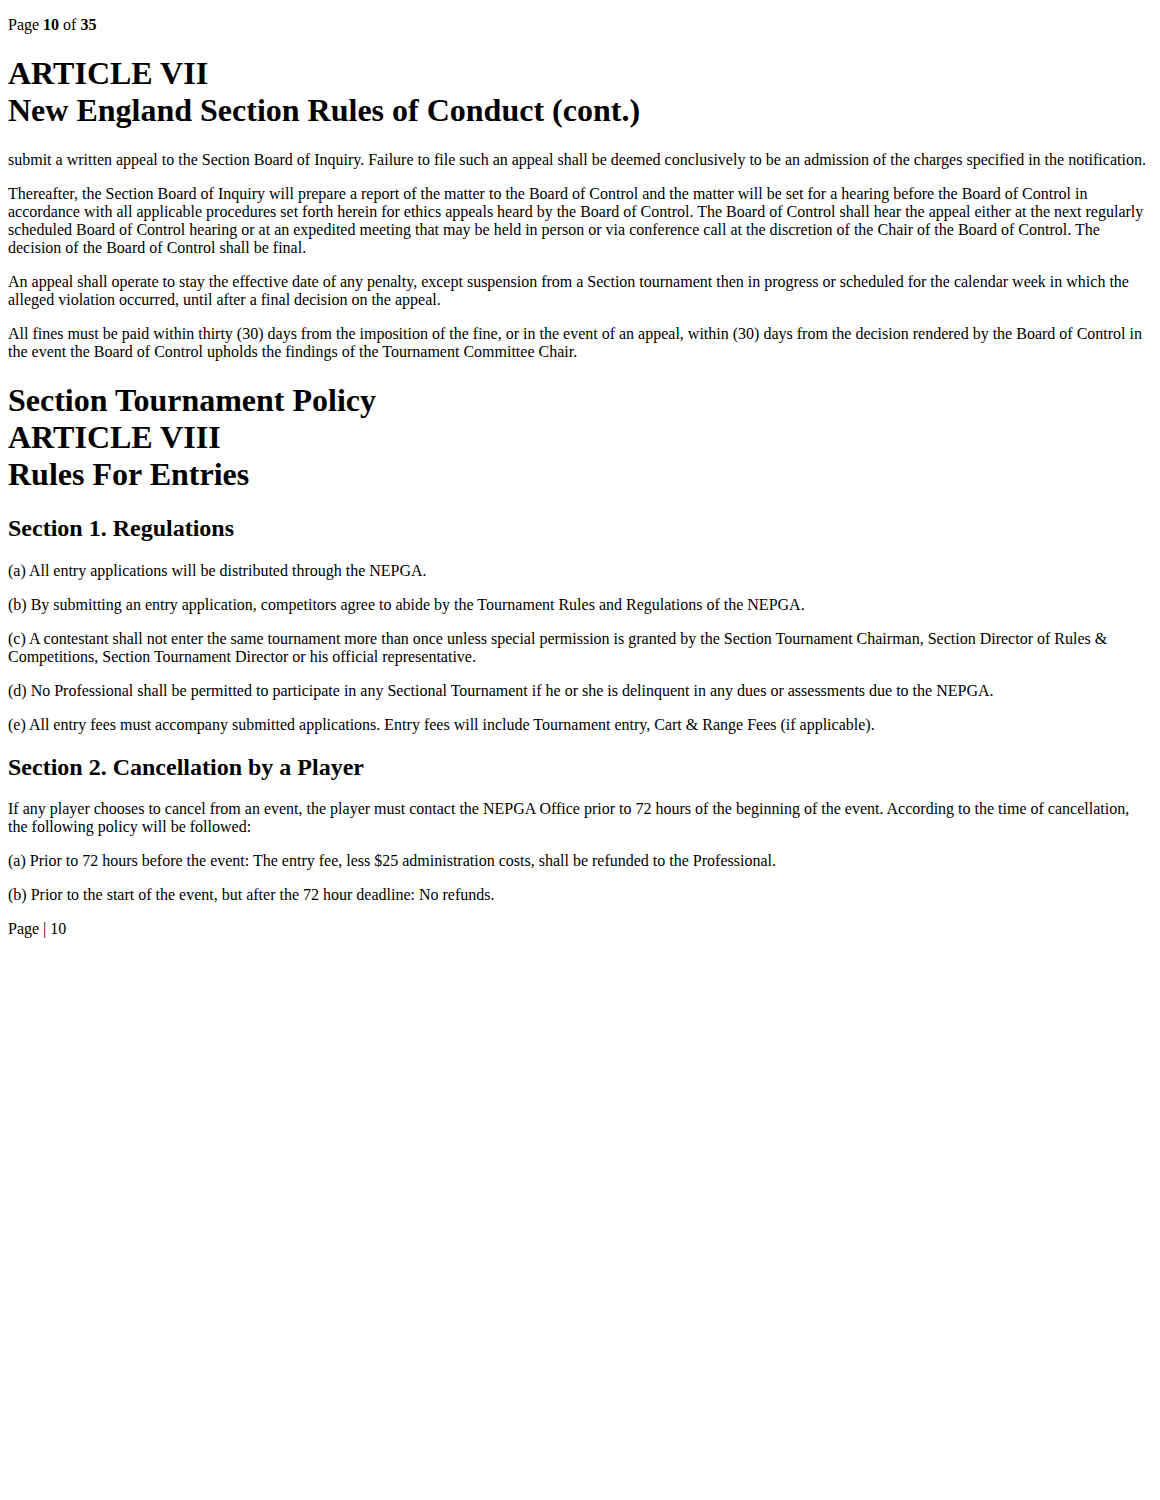Page 10 of 35
ARTICLE VII
New England Section Rules of Conduct (cont.)
submit a written appeal to the Section Board of Inquiry. Failure to file such an appeal shall be deemed conclusively to be an admission of the charges specified in the notification.
Thereafter, the Section Board of Inquiry will prepare a report of the matter to the Board of Control and the matter will be set for a hearing before the Board of Control in accordance with all applicable procedures set forth herein for ethics appeals heard by the Board of Control. The Board of Control shall hear the appeal either at the next regularly scheduled Board of Control hearing or at an expedited meeting that may be held in person or via conference call at the discretion of the Chair of the Board of Control. The decision of the Board of Control shall be final.
An appeal shall operate to stay the effective date of any penalty, except suspension from a Section tournament then in progress or scheduled for the calendar week in which the alleged violation occurred, until after a final decision on the appeal.
All fines must be paid within thirty (30) days from the imposition of the fine, or in the event of an appeal, within (30) days from the decision rendered by the Board of Control in the event the Board of Control upholds the findings of the Tournament Committee Chair.
Section Tournament Policy
ARTICLE VIII
Rules For Entries
Section 1. Regulations
(a) All entry applications will be distributed through the NEPGA.
(b) By submitting an entry application, competitors agree to abide by the Tournament Rules and Regulations of the NEPGA.
(c) A contestant shall not enter the same tournament more than once unless special permission is granted by the Section Tournament Chairman, Section Director of Rules & Competitions, Section Tournament Director or his official representative.
(d) No Professional shall be permitted to participate in any Sectional Tournament if he or she is delinquent in any dues or assessments due to the NEPGA.
(e) All entry fees must accompany submitted applications. Entry fees will include Tournament entry, Cart & Range Fees (if applicable).
Section 2. Cancellation by a Player
If any player chooses to cancel from an event, the player must contact the NEPGA Office prior to 72 hours of the beginning of the event. According to the time of cancellation, the following policy will be followed:
(a) Prior to 72 hours before the event: The entry fee, less $25 administration costs, shall be refunded to the Professional.
(b) Prior to the start of the event, but after the 72 hour deadline: No refunds.
Page | 10